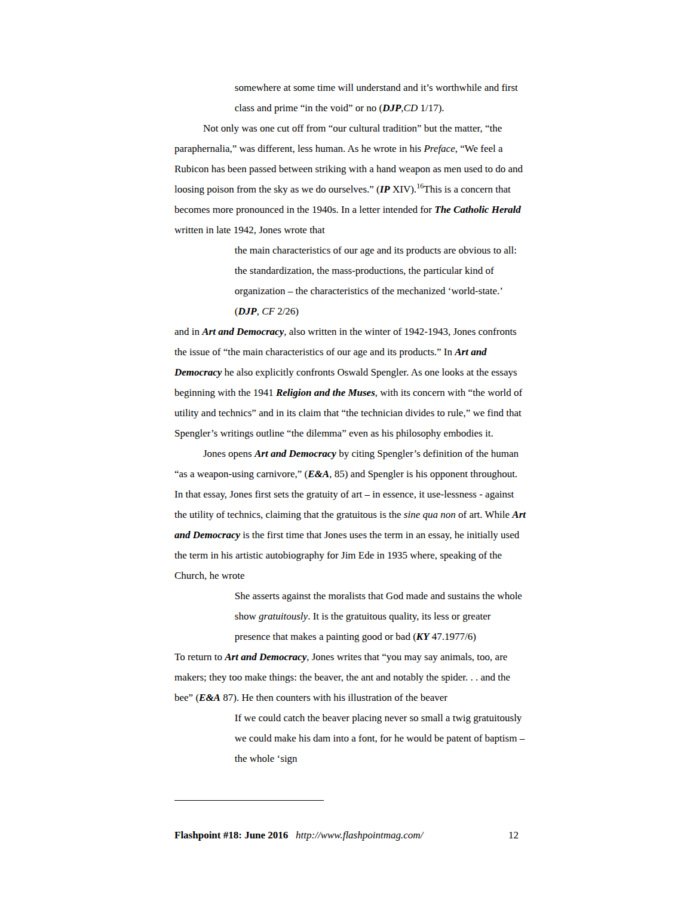somewhere at some time will understand and it’s worthwhile and first class and prime “in the void” or no (DJP,CD 1/17).
Not only was one cut off from “our cultural tradition” but the matter, “the paraphernalia,” was different, less human. As he wrote in his Preface, “We feel a Rubicon has been passed between striking with a hand weapon as men used to do and loosing poison from the sky as we do ourselves.” (IP XIV).16This is a concern that becomes more pronounced in the 1940s. In a letter intended for The Catholic Herald written in late 1942, Jones wrote that
the main characteristics of our age and its products are obvious to all: the standardization, the mass-productions, the particular kind of organization – the characteristics of the mechanized ‘world-state.’ (DJP, CF 2/26)
and in Art and Democracy, also written in the winter of 1942-1943, Jones confronts the issue of “the main characteristics of our age and its products.” In Art and Democracy he also explicitly confronts Oswald Spengler. As one looks at the essays beginning with the 1941 Religion and the Muses, with its concern with “the world of utility and technics” and in its claim that “the technician divides to rule,” we find that Spengler’s writings outline “the dilemma” even as his philosophy embodies it.
Jones opens Art and Democracy by citing Spengler’s definition of the human “as a weapon-using carnivore,” (E&A, 85) and Spengler is his opponent throughout. In that essay, Jones first sets the gratuity of art – in essence, it use-lessness - against the utility of technics, claiming that the gratuitous is the sine qua non of art. While Art and Democracy is the first time that Jones uses the term in an essay, he initially used the term in his artistic autobiography for Jim Ede in 1935 where, speaking of the Church, he wrote
She asserts against the moralists that God made and sustains the whole show gratuitously. It is the gratuitous quality, its less or greater presence that makes a painting good or bad (KY 47.1977/6)
To return to Art and Democracy, Jones writes that “you may say animals, too, are makers; they too make things: the beaver, the ant and notably the spider. . . and the bee” (E&A 87). He then counters with his illustration of the beaver
If we could catch the beaver placing never so small a twig gratuitously we could make his dam into a font, for he would be patent of baptism – the whole ‘sign
Flashpoint #18: June 2016 http://www.flashpointmag.com/ 12